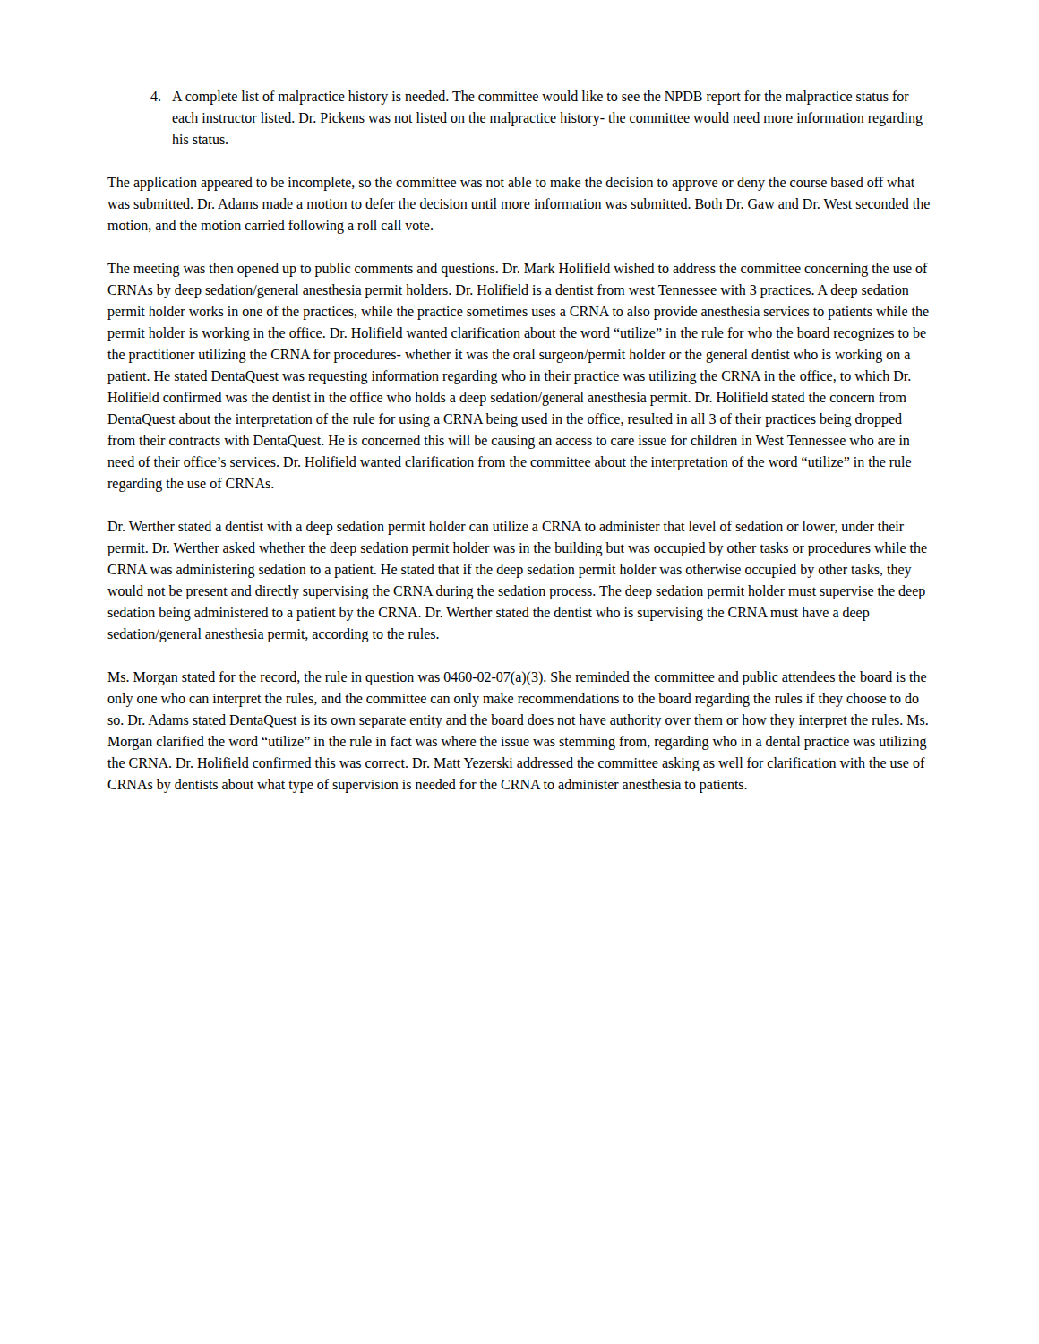A complete list of malpractice history is needed. The committee would like to see the NPDB report for the malpractice status for each instructor listed. Dr. Pickens was not listed on the malpractice history- the committee would need more information regarding his status.
The application appeared to be incomplete, so the committee was not able to make the decision to approve or deny the course based off what was submitted. Dr. Adams made a motion to defer the decision until more information was submitted. Both Dr. Gaw and Dr. West seconded the motion, and the motion carried following a roll call vote.
The meeting was then opened up to public comments and questions. Dr. Mark Holifield wished to address the committee concerning the use of CRNAs by deep sedation/general anesthesia permit holders. Dr. Holifield is a dentist from west Tennessee with 3 practices. A deep sedation permit holder works in one of the practices, while the practice sometimes uses a CRNA to also provide anesthesia services to patients while the permit holder is working in the office. Dr. Holifield wanted clarification about the word “utilize” in the rule for who the board recognizes to be the practitioner utilizing the CRNA for procedures- whether it was the oral surgeon/permit holder or the general dentist who is working on a patient. He stated DentaQuest was requesting information regarding who in their practice was utilizing the CRNA in the office, to which Dr. Holifield confirmed was the dentist in the office who holds a deep sedation/general anesthesia permit. Dr. Holifield stated the concern from DentaQuest about the interpretation of the rule for using a CRNA being used in the office, resulted in all 3 of their practices being dropped from their contracts with DentaQuest. He is concerned this will be causing an access to care issue for children in West Tennessee who are in need of their office’s services. Dr. Holifield wanted clarification from the committee about the interpretation of the word “utilize” in the rule regarding the use of CRNAs.
Dr. Werther stated a dentist with a deep sedation permit holder can utilize a CRNA to administer that level of sedation or lower, under their permit. Dr. Werther asked whether the deep sedation permit holder was in the building but was occupied by other tasks or procedures while the CRNA was administering sedation to a patient. He stated that if the deep sedation permit holder was otherwise occupied by other tasks, they would not be present and directly supervising the CRNA during the sedation process. The deep sedation permit holder must supervise the deep sedation being administered to a patient by the CRNA. Dr. Werther stated the dentist who is supervising the CRNA must have a deep sedation/general anesthesia permit, according to the rules.
Ms. Morgan stated for the record, the rule in question was 0460-02-07(a)(3). She reminded the committee and public attendees the board is the only one who can interpret the rules, and the committee can only make recommendations to the board regarding the rules if they choose to do so. Dr. Adams stated DentaQuest is its own separate entity and the board does not have authority over them or how they interpret the rules. Ms. Morgan clarified the word “utilize” in the rule in fact was where the issue was stemming from, regarding who in a dental practice was utilizing the CRNA. Dr. Holifield confirmed this was correct. Dr. Matt Yezerski addressed the committee asking as well for clarification with the use of CRNAs by dentists about what type of supervision is needed for the CRNA to administer anesthesia to patients.